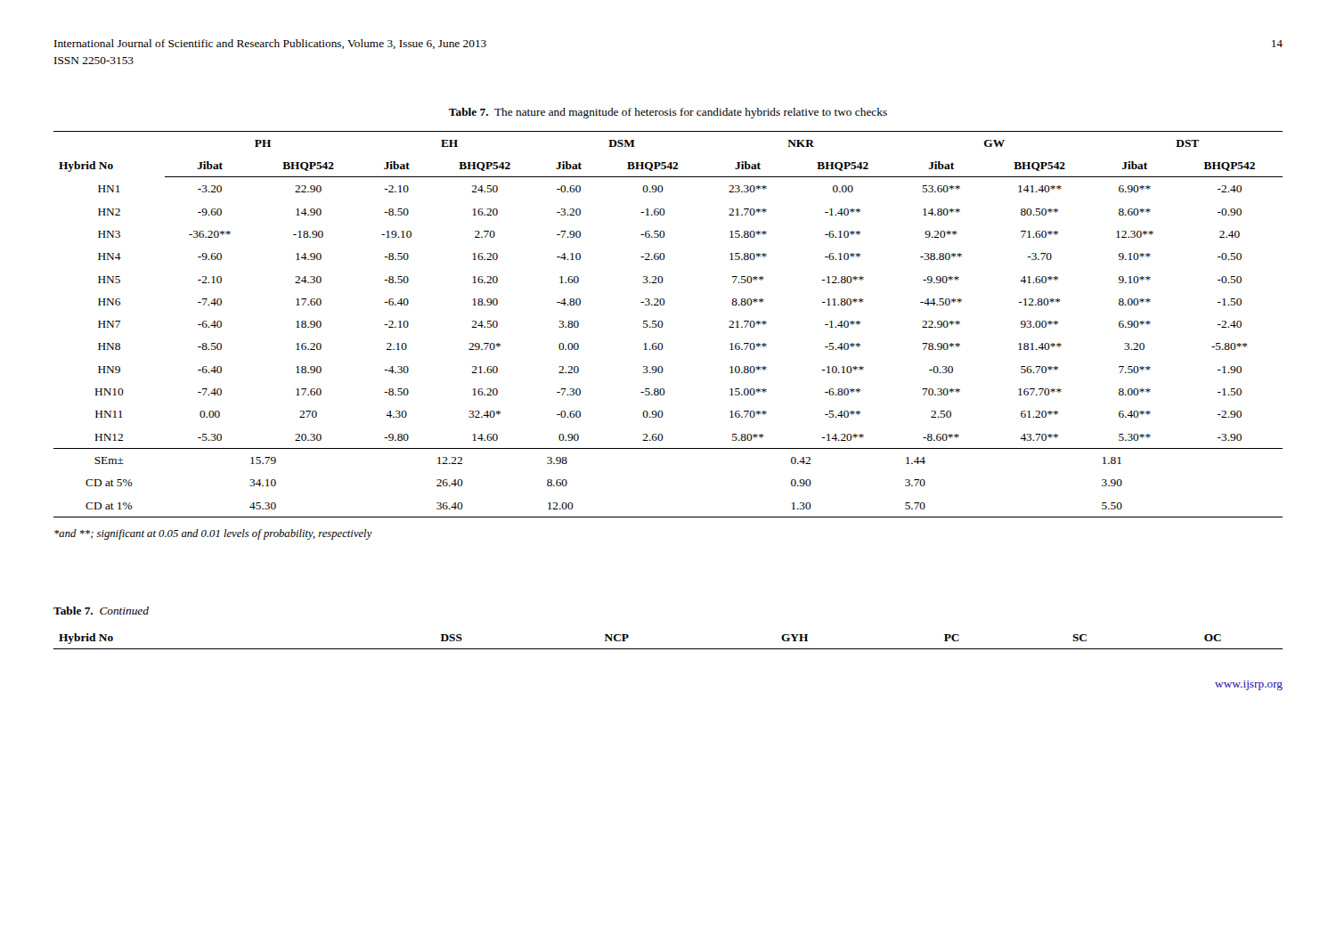International Journal of Scientific and Research Publications, Volume 3, Issue 6, June 2013
ISSN 2250-3153
14
Table 7. The nature and magnitude of heterosis for candidate hybrids relative to two checks
| Hybrid No | PH | EH | DSM | NKR | GW | DST |
| --- | --- | --- | --- | --- | --- | --- |
| Jibat | BHQP542 | Jibat | BHQP542 | Jibat | BHQP542 | Jibat | BHQP542 | Jibat | BHQP542 | Jibat | BHQP542 |
| HN1 | -3.20 | 22.90 | -2.10 | 24.50 | -0.60 | 0.90 | 23.30** | 0.00 | 53.60** | 141.40** | 6.90** | -2.40 |
| HN2 | -9.60 | 14.90 | -8.50 | 16.20 | -3.20 | -1.60 | 21.70** | -1.40** | 14.80** | 80.50** | 8.60** | -0.90 |
| HN3 | -36.20** | -18.90 | -19.10 | 2.70 | -7.90 | -6.50 | 15.80** | -6.10** | 9.20** | 71.60** | 12.30** | 2.40 |
| HN4 | -9.60 | 14.90 | -8.50 | 16.20 | -4.10 | -2.60 | 15.80** | -6.10** | -38.80** | -3.70 | 9.10** | -0.50 |
| HN5 | -2.10 | 24.30 | -8.50 | 16.20 | 1.60 | 3.20 | 7.50** | -12.80** | -9.90** | 41.60** | 9.10** | -0.50 |
| HN6 | -7.40 | 17.60 | -6.40 | 18.90 | -4.80 | -3.20 | 8.80** | -11.80** | -44.50** | -12.80** | 8.00** | -1.50 |
| HN7 | -6.40 | 18.90 | -2.10 | 24.50 | 3.80 | 5.50 | 21.70** | -1.40** | 22.90** | 93.00** | 6.90** | -2.40 |
| HN8 | -8.50 | 16.20 | 2.10 | 29.70* | 0.00 | 1.60 | 16.70** | -5.40** | 78.90** | 181.40** | 3.20 | -5.80** |
| HN9 | -6.40 | 18.90 | -4.30 | 21.60 | 2.20 | 3.90 | 10.80** | -10.10** | -0.30 | 56.70** | 7.50** | -1.90 |
| HN10 | -7.40 | 17.60 | -8.50 | 16.20 | -7.30 | -5.80 | 15.00** | -6.80** | 70.30** | 167.70** | 8.00** | -1.50 |
| HN11 | 0.00 | 270 | 4.30 | 32.40* | -0.60 | 0.90 | 16.70** | -5.40** | 2.50 | 61.20** | 6.40** | -2.90 |
| HN12 | -5.30 | 20.30 | -9.80 | 14.60 | 0.90 | 2.60 | 5.80** | -14.20** | -8.60** | 43.70** | 5.30** | -3.90 |
| SEm± | 15.79 | 12.22 | 3.98 | 0.42 | 1.44 | 1.81 |
| CD at 5% | 34.10 | 26.40 | 8.60 | 0.90 | 3.70 | 3.90 |
| CD at 1% | 45.30 | 36.40 | 12.00 | 1.30 | 5.70 | 5.50 |
*and **; significant at 0.05 and 0.01 levels of probability, respectively
Table 7. Continued
| Hybrid No | DSS | NCP | GYH | PC | SC | OC |
| --- | --- | --- | --- | --- | --- | --- |
www.ijsrp.org